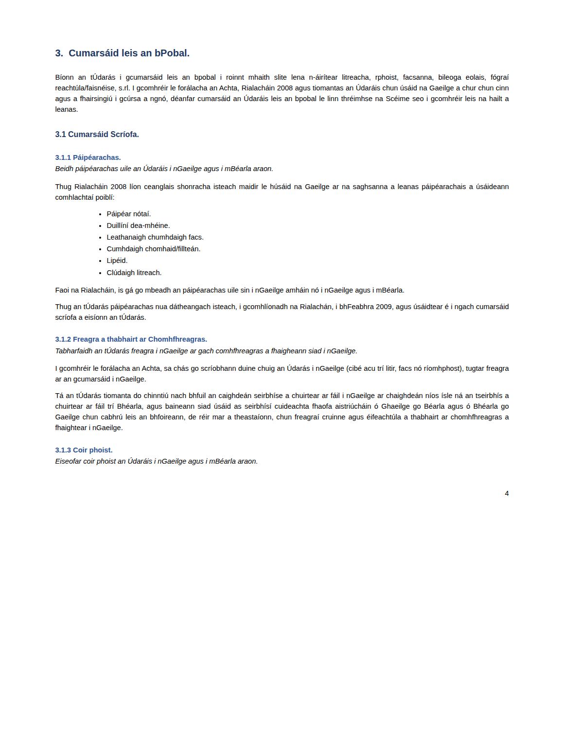3. Cumarsáid leis an bPobal.
Bíonn an tÚdarás i gcumarsáid leis an bpobal i roinnt mhaith slite lena n-áirítear litreacha, rphoist, facsanna, bileoga eolais, fógraí reachtúla/faisnéise, s.rl. I gcomhréir le forálacha an Achta, Rialacháin 2008 agus tiomantas an Údaráis chun úsáid na Gaeilge a chur chun cinn agus a fhairsingiú i gcúrsa a ngnó, déanfar cumarsáid an Údaráis leis an bpobal le linn thréimhse na Scéime seo i gcomhréir leis na hailt a leanas.
3.1 Cumarsáid Scríofa.
3.1.1 Páipéarachas.
Beidh páipéarachas uile an Údaráis i nGaeilge agus i mBéarla araon.
Thug Rialacháin 2008 líon ceanglais shonracha isteach maidir le húsáid na Gaeilge ar na saghsanna a leanas páipéarachais a úsáideann comhlachtaí poiblí:
Páipéar nótaí.
Duillíní dea-mhéine.
Leathanaigh chumhdaigh facs.
Cumhdaigh chomhaid/fillteán.
Lipéid.
Clúdaigh litreach.
Faoi na Rialacháin, is gá go mbeadh an páipéarachas uile sin i nGaeilge amháin nó i nGaeilge agus i mBéarla.
Thug an tÚdarás páipéarachas nua dátheangach isteach, i gcomhlíonadh na Rialachán, i bhFeabhra 2009, agus úsáidtear é i ngach cumarsáid scríofa a eisíonn an tÚdarás.
3.1.2 Freagra a thabhairt ar Chomhfhreagras.
Tabharfaidh an tÚdarás freagra i nGaeilge ar gach comhfhreagras a fhaigheann siad i nGaeilge.
I gcomhréir le forálacha an Achta, sa chás go scríobhann duine chuig an Údarás i nGaeilge (cibé acu trí litir, facs nó ríomhphost), tugtar freagra ar an gcumarsáid i nGaeilge.
Tá an tÚdarás tiomanta do chinntiú nach bhfuil an caighdeán seirbhíse a chuirtear ar fáil i nGaeilge ar chaighdeán níos ísle ná an tseirbhís a chuirtear ar fáil trí Bhéarla, agus baineann siad úsáid as seirbhísí cuideachta fhaofa aistriúcháin ó Ghaeilge go Béarla agus ó Bhéarla go Gaeilge chun cabhrú leis an bhfoireann, de réir mar a theastaíonn, chun freagraí cruinne agus éifeachtúla a thabhairt ar chomhfhreagras a fhaightear i nGaeilge.
3.1.3 Coir phoist.
Eiseofar coir phoist an Údaráis i nGaeilge agus i mBéarla araon.
4